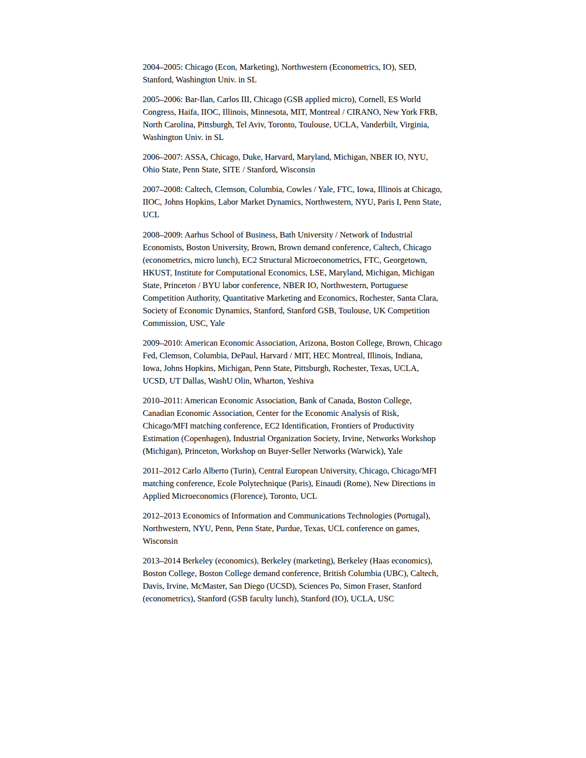2004–2005: Chicago (Econ, Marketing), Northwestern (Econometrics, IO), SED, Stanford, Washington Univ. in SL
2005–2006: Bar-Ilan, Carlos III, Chicago (GSB applied micro), Cornell, ES World Congress, Haifa, IIOC, Illinois, Minnesota, MIT, Montreal / CIRANO, New York FRB, North Carolina, Pittsburgh, Tel Aviv, Toronto, Toulouse, UCLA, Vanderbilt, Virginia, Washington Univ. in SL
2006–2007: ASSA, Chicago, Duke, Harvard, Maryland, Michigan, NBER IO, NYU, Ohio State, Penn State, SITE / Stanford, Wisconsin
2007–2008: Caltech, Clemson, Columbia, Cowles / Yale, FTC, Iowa, Illinois at Chicago, IIOC, Johns Hopkins, Labor Market Dynamics, Northwestern, NYU, Paris I, Penn State, UCL
2008–2009: Aarhus School of Business, Bath University / Network of Industrial Economists, Boston University, Brown, Brown demand conference, Caltech, Chicago (econometrics, micro lunch), EC2 Structural Microeconometrics, FTC, Georgetown, HKUST, Institute for Computational Economics, LSE, Maryland, Michigan, Michigan State, Princeton / BYU labor conference, NBER IO, Northwestern, Portuguese Competition Authority, Quantitative Marketing and Economics, Rochester, Santa Clara, Society of Economic Dynamics, Stanford, Stanford GSB, Toulouse, UK Competition Commission, USC, Yale
2009–2010: American Economic Association, Arizona, Boston College, Brown, Chicago Fed, Clemson, Columbia, DePaul, Harvard / MIT, HEC Montreal, Illinois, Indiana, Iowa, Johns Hopkins, Michigan, Penn State, Pittsburgh, Rochester, Texas, UCLA, UCSD, UT Dallas, WashU Olin, Wharton, Yeshiva
2010–2011: American Economic Association, Bank of Canada, Boston College, Canadian Economic Association, Center for the Economic Analysis of Risk, Chicago/MFI matching conference, EC2 Identification, Frontiers of Productivity Estimation (Copenhagen), Industrial Organization Society, Irvine, Networks Workshop (Michigan), Princeton, Workshop on Buyer-Seller Networks (Warwick), Yale
2011–2012 Carlo Alberto (Turin), Central European University, Chicago, Chicago/MFI matching conference, Ecole Polytechnique (Paris), Einaudi (Rome), New Directions in Applied Microeconomics (Florence), Toronto, UCL
2012–2013 Economics of Information and Communications Technologies (Portugal), Northwestern, NYU, Penn, Penn State, Purdue, Texas, UCL conference on games, Wisconsin
2013–2014 Berkeley (economics), Berkeley (marketing), Berkeley (Haas economics), Boston College, Boston College demand conference, British Columbia (UBC), Caltech, Davis, Irvine, McMaster, San Diego (UCSD), Sciences Po, Simon Fraser, Stanford (econometrics), Stanford (GSB faculty lunch), Stanford (IO), UCLA, USC